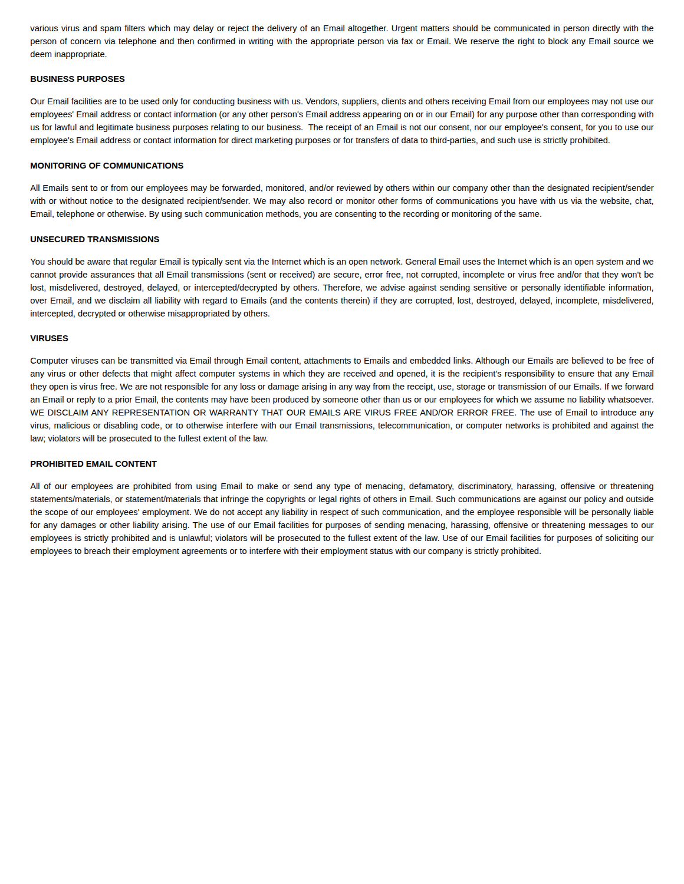various virus and spam filters which may delay or reject the delivery of an Email altogether. Urgent matters should be communicated in person directly with the person of concern via telephone and then confirmed in writing with the appropriate person via fax or Email. We reserve the right to block any Email source we deem inappropriate.
Business Purposes
Our Email facilities are to be used only for conducting business with us. Vendors, suppliers, clients and others receiving Email from our employees may not use our employees' Email address or contact information (or any other person's Email address appearing on or in our Email) for any purpose other than corresponding with us for lawful and legitimate business purposes relating to our business. The receipt of an Email is not our consent, nor our employee's consent, for you to use our employee's Email address or contact information for direct marketing purposes or for transfers of data to third-parties, and such use is strictly prohibited.
Monitoring of Communications
All Emails sent to or from our employees may be forwarded, monitored, and/or reviewed by others within our company other than the designated recipient/sender with or without notice to the designated recipient/sender. We may also record or monitor other forms of communications you have with us via the website, chat, Email, telephone or otherwise. By using such communication methods, you are consenting to the recording or monitoring of the same.
Unsecured Transmissions
You should be aware that regular Email is typically sent via the Internet which is an open network. General Email uses the Internet which is an open system and we cannot provide assurances that all Email transmissions (sent or received) are secure, error free, not corrupted, incomplete or virus free and/or that they won't be lost, misdelivered, destroyed, delayed, or intercepted/decrypted by others. Therefore, we advise against sending sensitive or personally identifiable information, over Email, and we disclaim all liability with regard to Emails (and the contents therein) if they are corrupted, lost, destroyed, delayed, incomplete, misdelivered, intercepted, decrypted or otherwise misappropriated by others.
Viruses
Computer viruses can be transmitted via Email through Email content, attachments to Emails and embedded links. Although our Emails are believed to be free of any virus or other defects that might affect computer systems in which they are received and opened, it is the recipient's responsibility to ensure that any Email they open is virus free. We are not responsible for any loss or damage arising in any way from the receipt, use, storage or transmission of our Emails. If we forward an Email or reply to a prior Email, the contents may have been produced by someone other than us or our employees for which we assume no liability whatsoever. WE DISCLAIM ANY REPRESENTATION OR WARRANTY THAT OUR EMAILS ARE VIRUS FREE AND/OR ERROR FREE. The use of Email to introduce any virus, malicious or disabling code, or to otherwise interfere with our Email transmissions, telecommunication, or computer networks is prohibited and against the law; violators will be prosecuted to the fullest extent of the law.
Prohibited Email Content
All of our employees are prohibited from using Email to make or send any type of menacing, defamatory, discriminatory, harassing, offensive or threatening statements/materials, or statement/materials that infringe the copyrights or legal rights of others in Email. Such communications are against our policy and outside the scope of our employees' employment. We do not accept any liability in respect of such communication, and the employee responsible will be personally liable for any damages or other liability arising. The use of our Email facilities for purposes of sending menacing, harassing, offensive or threatening messages to our employees is strictly prohibited and is unlawful; violators will be prosecuted to the fullest extent of the law. Use of our Email facilities for purposes of soliciting our employees to breach their employment agreements or to interfere with their employment status with our company is strictly prohibited.